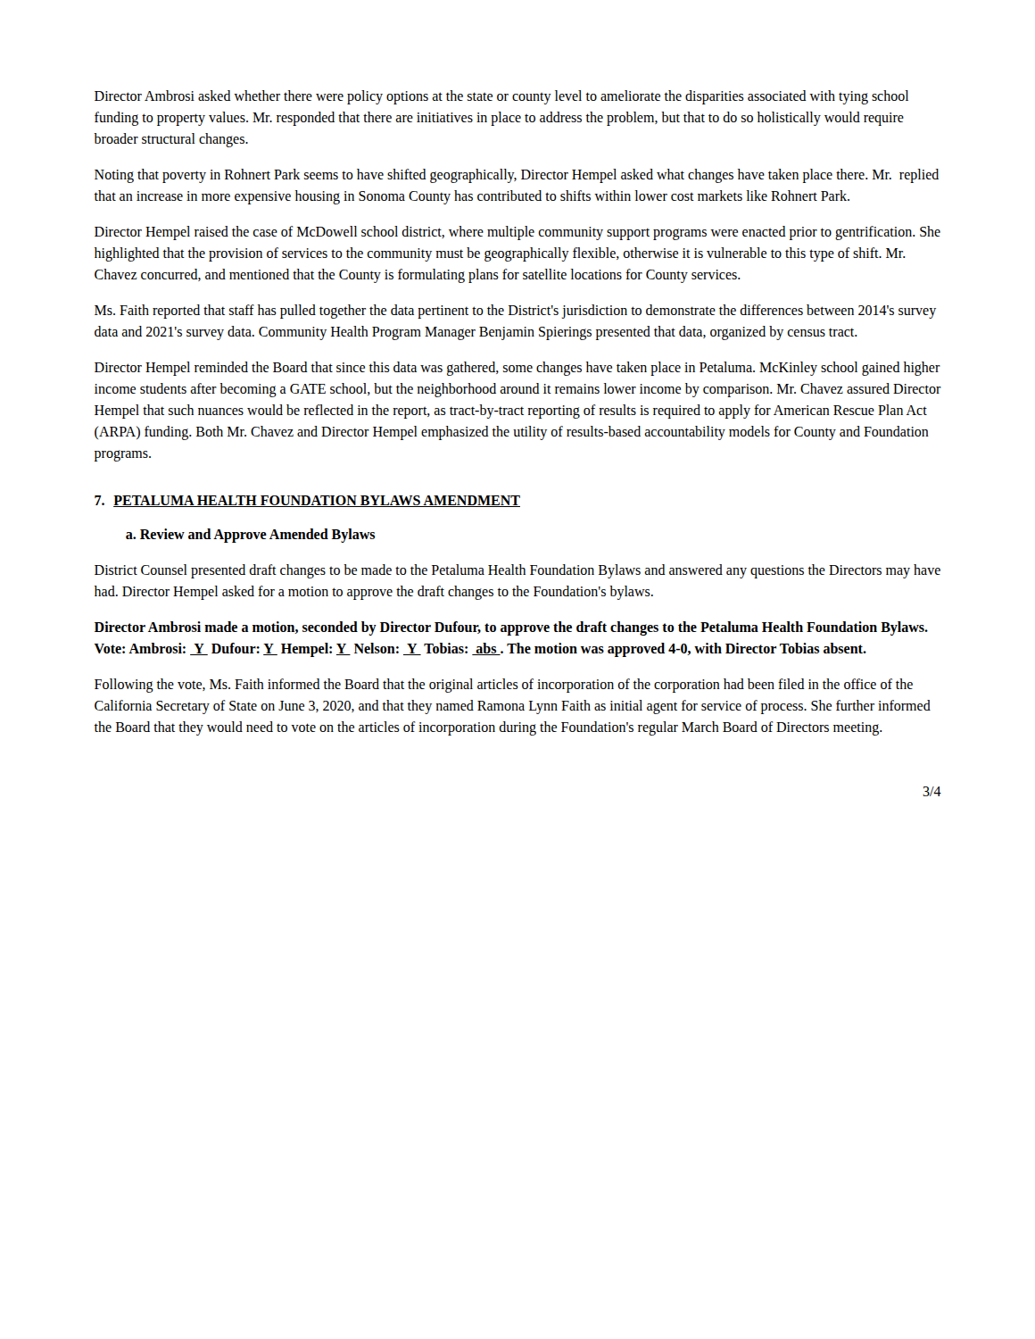Director Ambrosi asked whether there were policy options at the state or county level to ameliorate the disparities associated with tying school funding to property values. Mr. responded that there are initiatives in place to address the problem, but that to do so holistically would require broader structural changes.
Noting that poverty in Rohnert Park seems to have shifted geographically, Director Hempel asked what changes have taken place there. Mr. replied that an increase in more expensive housing in Sonoma County has contributed to shifts within lower cost markets like Rohnert Park.
Director Hempel raised the case of McDowell school district, where multiple community support programs were enacted prior to gentrification. She highlighted that the provision of services to the community must be geographically flexible, otherwise it is vulnerable to this type of shift. Mr. Chavez concurred, and mentioned that the County is formulating plans for satellite locations for County services.
Ms. Faith reported that staff has pulled together the data pertinent to the District's jurisdiction to demonstrate the differences between 2014's survey data and 2021's survey data. Community Health Program Manager Benjamin Spierings presented that data, organized by census tract.
Director Hempel reminded the Board that since this data was gathered, some changes have taken place in Petaluma. McKinley school gained higher income students after becoming a GATE school, but the neighborhood around it remains lower income by comparison. Mr. Chavez assured Director Hempel that such nuances would be reflected in the report, as tract-by-tract reporting of results is required to apply for American Rescue Plan Act (ARPA) funding. Both Mr. Chavez and Director Hempel emphasized the utility of results-based accountability models for County and Foundation programs.
7.
PETALUMA HEALTH FOUNDATION BYLAWS AMENDMENT
a. Review and Approve Amended Bylaws
District Counsel presented draft changes to be made to the Petaluma Health Foundation Bylaws and answered any questions the Directors may have had. Director Hempel asked for a motion to approve the draft changes to the Foundation's bylaws.
Director Ambrosi made a motion, seconded by Director Dufour, to approve the draft changes to the Petaluma Health Foundation Bylaws.
Vote: Ambrosi: Y Dufour: Y Hempel: Y Nelson: Y Tobias: abs . The motion was approved 4-0, with Director Tobias absent.
Following the vote, Ms. Faith informed the Board that the original articles of incorporation of the corporation had been filed in the office of the California Secretary of State on June 3, 2020, and that they named Ramona Lynn Faith as initial agent for service of process. She further informed the Board that they would need to vote on the articles of incorporation during the Foundation's regular March Board of Directors meeting.
3/4